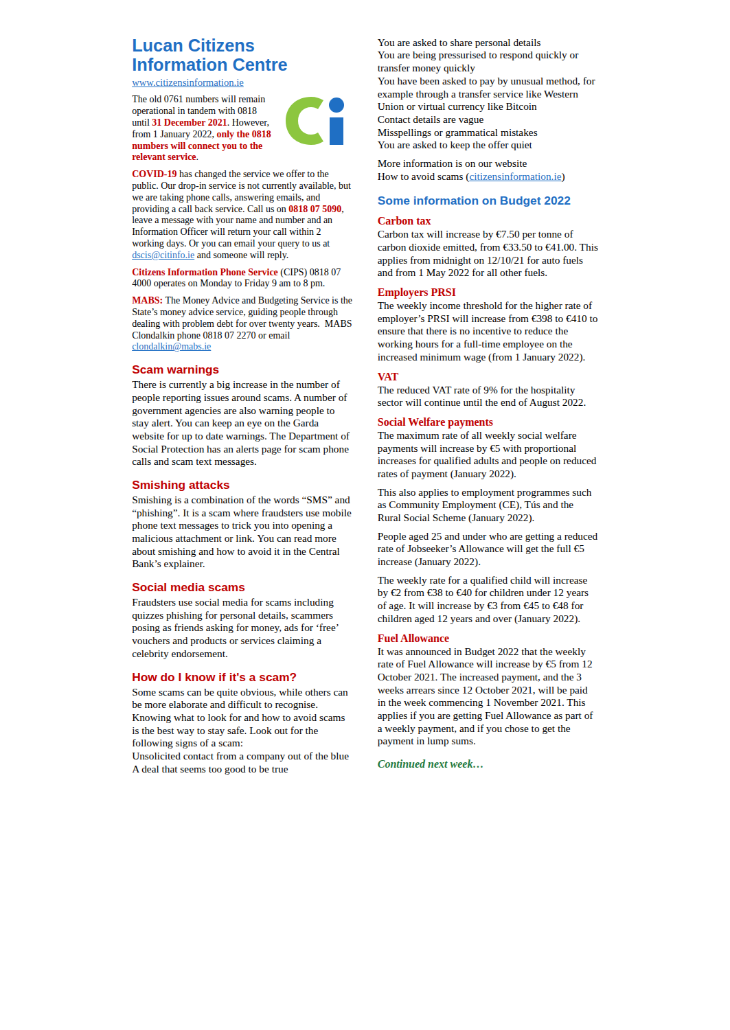Lucan Citizens Information Centre
www.citizensinformation.ie
The old 0761 numbers will remain operational in tandem with 0818 until 31 December 2021. However, from 1 January 2022, only the 0818 numbers will connect you to the relevant service.
COVID-19 has changed the service we offer to the public. Our drop-in service is not currently available, but we are taking phone calls, answering emails, and providing a call back service. Call us on 0818 07 5090, leave a message with your name and number and an Information Officer will return your call within 2 working days. Or you can email your query to us at dscis@citinfo.ie and someone will reply.
Citizens Information Phone Service (CIPS) 0818 07 4000 operates on Monday to Friday 9 am to 8 pm.
MABS: The Money Advice and Budgeting Service is the State’s money advice service, guiding people through dealing with problem debt for over twenty years. MABS Clondalkin phone 0818 07 2270 or email clondalkin@mabs.ie
Scam warnings
There is currently a big increase in the number of people reporting issues around scams. A number of government agencies are also warning people to stay alert. You can keep an eye on the Garda website for up to date warnings. The Department of Social Protection has an alerts page for scam phone calls and scam text messages.
Smishing attacks
Smishing is a combination of the words “SMS” and “phishing”. It is a scam where fraudsters use mobile phone text messages to trick you into opening a malicious attachment or link. You can read more about smishing and how to avoid it in the Central Bank’s explainer.
Social media scams
Fraudsters use social media for scams including quizzes phishing for personal details, scammers posing as friends asking for money, ads for ‘free’ vouchers and products or services claiming a celebrity endorsement.
How do I know if it's a scam?
Some scams can be quite obvious, while others can be more elaborate and difficult to recognise. Knowing what to look for and how to avoid scams is the best way to stay safe. Look out for the following signs of a scam:
Unsolicited contact from a company out of the blue
A deal that seems too good to be true
You are asked to share personal details
You are being pressurised to respond quickly or transfer money quickly
You have been asked to pay by unusual method, for example through a transfer service like Western Union or virtual currency like Bitcoin
Contact details are vague
Misspellings or grammatical mistakes
You are asked to keep the offer quiet
More information is on our website
How to avoid scams (citizensinformation.ie)
Some information on Budget 2022
Carbon tax
Carbon tax will increase by €7.50 per tonne of carbon dioxide emitted, from €33.50 to €41.00. This applies from midnight on 12/10/21 for auto fuels and from 1 May 2022 for all other fuels.
Employers PRSI
The weekly income threshold for the higher rate of employer’s PRSI will increase from €398 to €410 to ensure that there is no incentive to reduce the working hours for a full-time employee on the increased minimum wage (from 1 January 2022).
VAT
The reduced VAT rate of 9% for the hospitality sector will continue until the end of August 2022.
Social Welfare payments
The maximum rate of all weekly social welfare payments will increase by €5 with proportional increases for qualified adults and people on reduced rates of payment (January 2022).
This also applies to employment programmes such as Community Employment (CE), Tús and the Rural Social Scheme (January 2022).
People aged 25 and under who are getting a reduced rate of Jobseeker’s Allowance will get the full €5 increase (January 2022).
The weekly rate for a qualified child will increase by €2 from €38 to €40 for children under 12 years of age. It will increase by €3 from €45 to €48 for children aged 12 years and over (January 2022).
Fuel Allowance
It was announced in Budget 2022 that the weekly rate of Fuel Allowance will increase by €5 from 12 October 2021. The increased payment, and the 3 weeks arrears since 12 October 2021, will be paid in the week commencing 1 November 2021. This applies if you are getting Fuel Allowance as part of a weekly payment, and if you chose to get the payment in lump sums.
Continued next week…